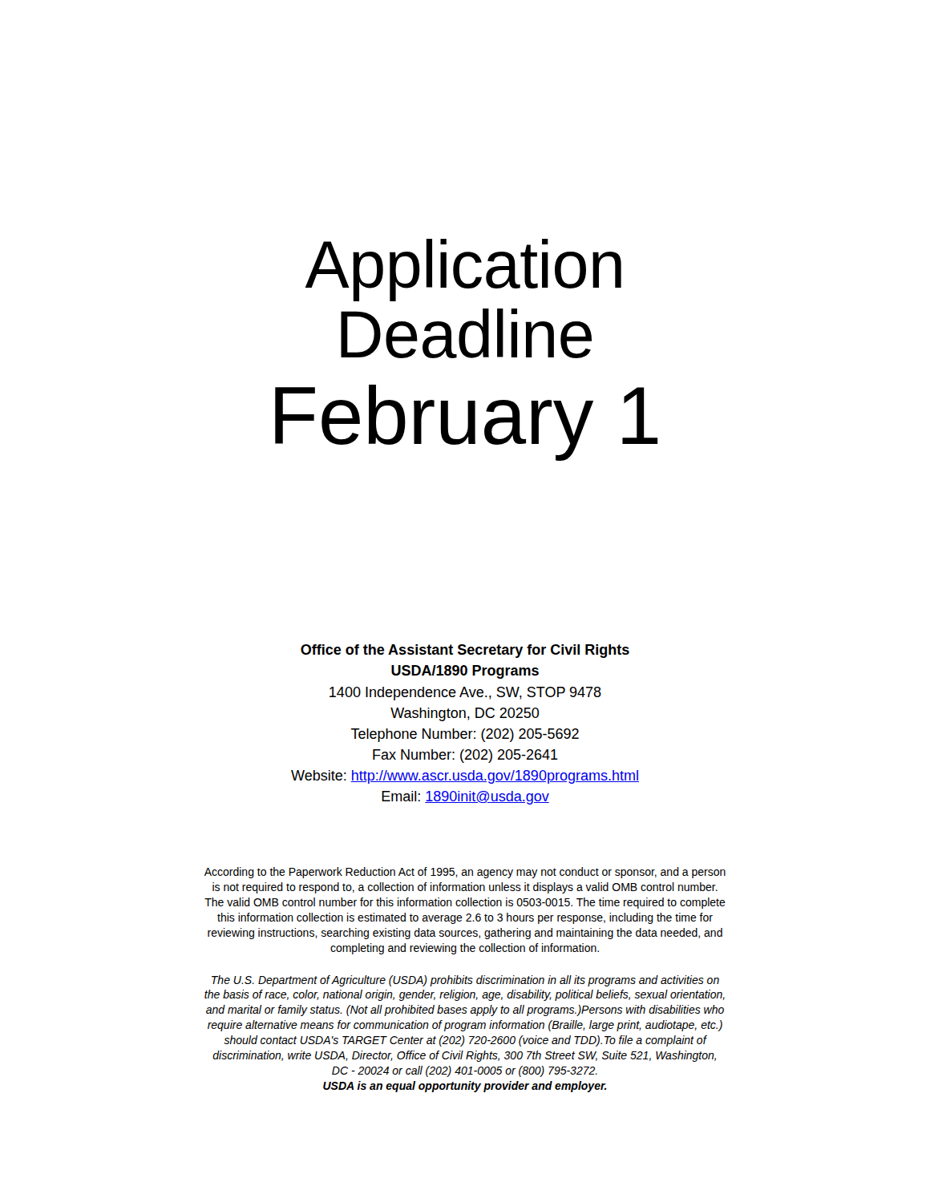Application Deadline
February 1
Office of the Assistant Secretary for Civil Rights
USDA/1890 Programs
1400 Independence Ave., SW, STOP 9478
Washington, DC 20250
Telephone Number: (202) 205-5692
Fax Number: (202) 205-2641
Website: http://www.ascr.usda.gov/1890programs.html
Email: 1890init@usda.gov
According to the Paperwork Reduction Act of 1995, an agency may not conduct or sponsor, and a person is not required to respond to, a collection of information unless it displays a valid OMB control number. The valid OMB control number for this information collection is 0503-0015. The time required to complete this information collection is estimated to average 2.6 to 3 hours per response, including the time for reviewing instructions, searching existing data sources, gathering and maintaining the data needed, and completing and reviewing the collection of information.
The U.S. Department of Agriculture (USDA) prohibits discrimination in all its programs and activities on the basis of race, color, national origin, gender, religion, age, disability, political beliefs, sexual orientation, and marital or family status. (Not all prohibited bases apply to all programs.)Persons with disabilities who require alternative means for communication of program information (Braille, large print, audiotape, etc.) should contact USDA's TARGET Center at (202) 720-2600 (voice and TDD).To file a complaint of discrimination, write USDA, Director, Office of Civil Rights, 300 7th Street SW, Suite 521, Washington, DC - 20024 or call (202) 401-0005 or (800) 795-3272.
USDA is an equal opportunity provider and employer.